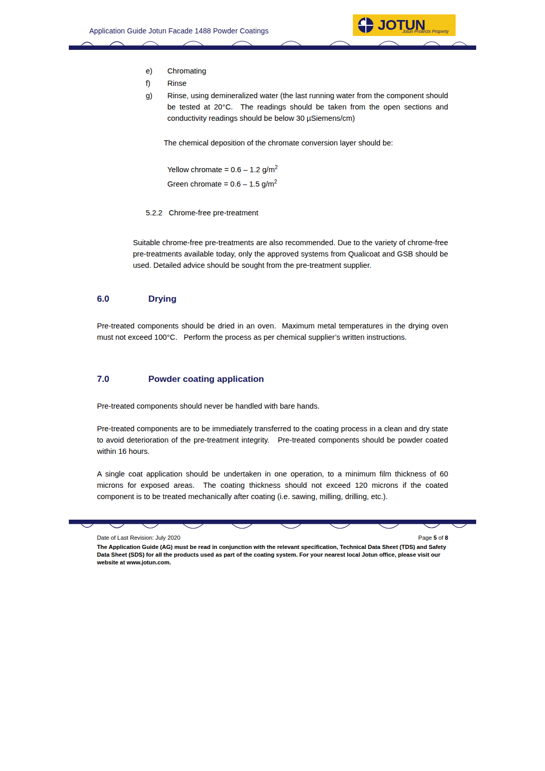Application Guide Jotun Facade 1488 Powder Coatings
JOTUN
Jotun Protects Property
e) Chromating
f) Rinse
g) Rinse, using demineralized water (the last running water from the component should be tested at 20°C. The readings should be taken from the open sections and conductivity readings should be below 30 µSiemens/cm)
The chemical deposition of the chromate conversion layer should be:
Yellow chromate = 0.6 – 1.2 g/m2
Green chromate = 0.6 – 1.5 g/m2
5.2.2 Chrome-free pre-treatment
Suitable chrome-free pre-treatments are also recommended. Due to the variety of chrome-free pre-treatments available today, only the approved systems from Qualicoat and GSB should be used. Detailed advice should be sought from the pre-treatment supplier.
6.0
Drying
Pre-treated components should be dried in an oven. Maximum metal temperatures in the drying oven must not exceed 100°C. Perform the process as per chemical supplier’s written instructions.
7.0
Powder coating application
Pre-treated components should never be handled with bare hands.
Pre-treated components are to be immediately transferred to the coating process in a clean and dry state to avoid deterioration of the pre-treatment integrity. Pre-treated components should be powder coated within 16 hours.
A single coat application should be undertaken in one operation, to a minimum film thickness of 60 microns for exposed areas. The coating thickness should not exceed 120 microns if the coated component is to be treated mechanically after coating (i.e. sawing, milling, drilling, etc.).
Date of Last Revision: July 2020 Page 5 of 8
The Application Guide (AG) must be read in conjunction with the relevant specification, Technical Data Sheet (TDS) and Safety Data Sheet (SDS) for all the products used as part of the coating system. For your nearest local Jotun office, please visit our website at www.jotun.com.